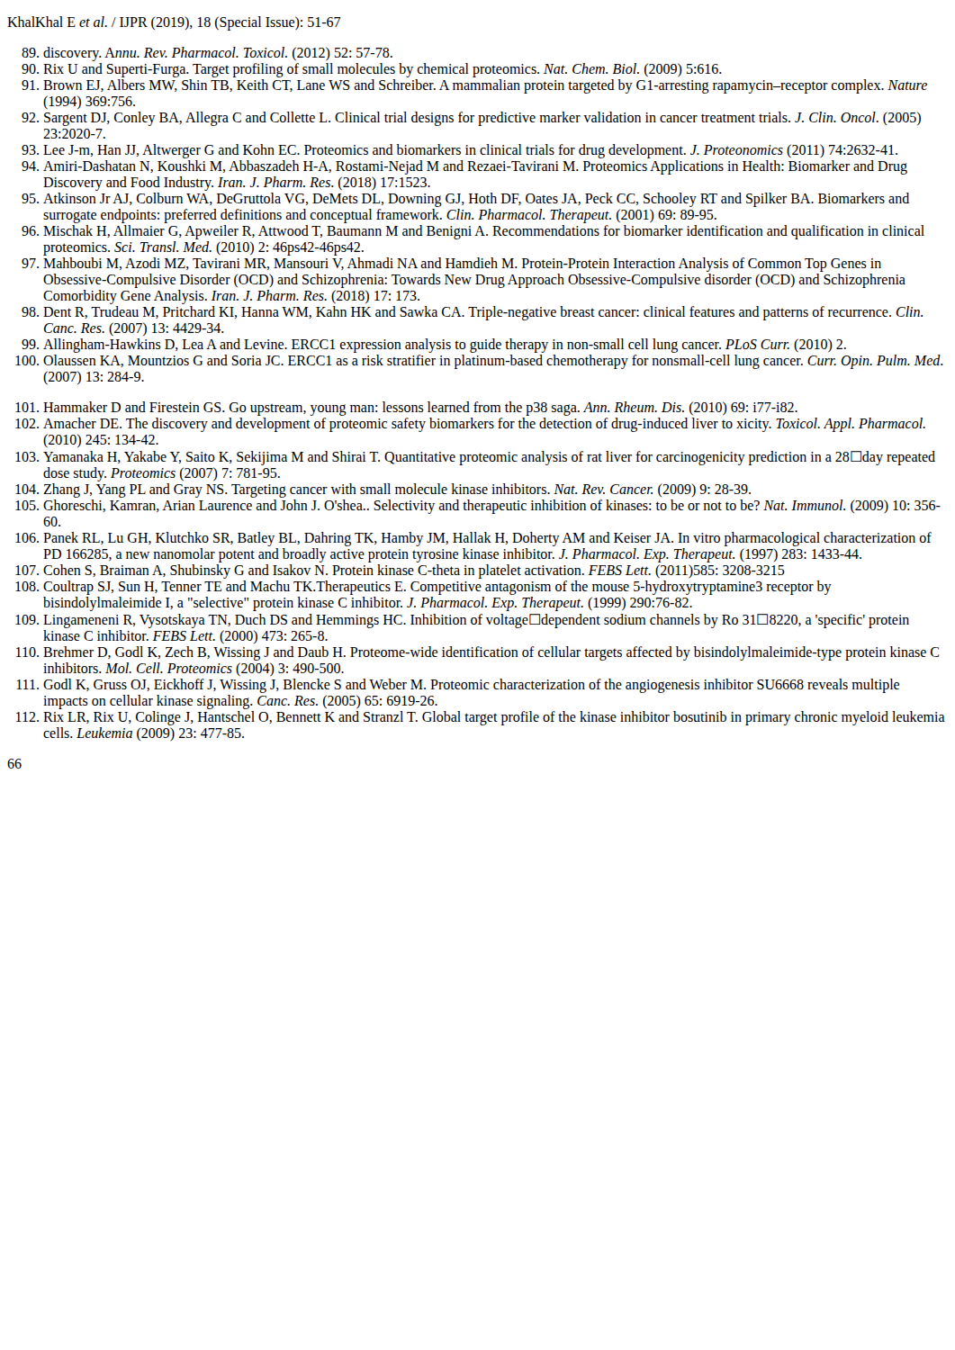KhalKhal E et al. / IJPR (2019), 18 (Special Issue): 51-67
discovery. Annu. Rev. Pharmacol. Toxicol. (2012) 52: 57-78.
Rix U and Superti-Furga. Target profiling of small molecules by chemical proteomics. Nat. Chem. Biol. (2009) 5:616.
Brown EJ, Albers MW, Shin TB, Keith CT, Lane WS and Schreiber. A mammalian protein targeted by G1-arresting rapamycin–receptor complex. Nature (1994) 369:756.
Sargent DJ, Conley BA, Allegra C and Collette L. Clinical trial designs for predictive marker validation in cancer treatment trials. J. Clin. Oncol. (2005) 23:2020-7.
Lee J-m, Han JJ, Altwerger G and Kohn EC. Proteomics and biomarkers in clinical trials for drug development. J. Proteonomics (2011) 74:2632-41.
Amiri-Dashatan N, Koushki M, Abbaszadeh H-A, Rostami-Nejad M and Rezaei-Tavirani M. Proteomics Applications in Health: Biomarker and Drug Discovery and Food Industry. Iran. J. Pharm. Res. (2018) 17:1523.
Atkinson Jr AJ, Colburn WA, DeGruttola VG, DeMets DL, Downing GJ, Hoth DF, Oates JA, Peck CC, Schooley RT and Spilker BA. Biomarkers and surrogate endpoints: preferred definitions and conceptual framework. Clin. Pharmacol. Therapeut. (2001) 69: 89-95.
Mischak H, Allmaier G, Apweiler R, Attwood T, Baumann M and Benigni A. Recommendations for biomarker identification and qualification in clinical proteomics. Sci. Transl. Med. (2010) 2: 46ps42-46ps42.
Mahboubi M, Azodi MZ, Tavirani MR, Mansouri V, Ahmadi NA and Hamdieh M. Protein-Protein Interaction Analysis of Common Top Genes in Obsessive-Compulsive Disorder (OCD) and Schizophrenia: Towards New Drug Approach Obsessive-Compulsive disorder (OCD) and Schizophrenia Comorbidity Gene Analysis. Iran. J. Pharm. Res. (2018) 17: 173.
Dent R, Trudeau M, Pritchard KI, Hanna WM, Kahn HK and Sawka CA. Triple-negative breast cancer: clinical features and patterns of recurrence. Clin. Canc. Res. (2007) 13: 4429-34.
Allingham-Hawkins D, Lea A and Levine. ERCC1 expression analysis to guide therapy in non-small cell lung cancer. PLoS Curr. (2010) 2.
Olaussen KA, Mountzios G and Soria JC. ERCC1 as a risk stratifier in platinum-based chemotherapy for nonsmall-cell lung cancer. Curr. Opin. Pulm. Med. (2007) 13: 284-9.
Hammaker D and Firestein GS. Go upstream, young man: lessons learned from the p38 saga. Ann. Rheum. Dis. (2010) 69: i77-i82.
Amacher DE. The discovery and development of proteomic safety biomarkers for the detection of drug-induced liver to xicity. Toxicol. Appl. Pharmacol. (2010) 245: 134-42.
Yamanaka H, Yakabe Y, Saito K, Sekijima M and Shirai T. Quantitative proteomic analysis of rat liver for carcinogenicity prediction in a 28☐day repeated dose study. Proteomics (2007) 7: 781-95.
Zhang J, Yang PL and Gray NS. Targeting cancer with small molecule kinase inhibitors. Nat. Rev. Cancer. (2009) 9: 28-39.
Ghoreschi, Kamran, Arian Laurence and John J. O'shea.. Selectivity and therapeutic inhibition of kinases: to be or not to be? Nat. Immunol. (2009) 10: 356-60.
Panek RL, Lu GH, Klutchko SR, Batley BL, Dahring TK, Hamby JM, Hallak H, Doherty AM and Keiser JA. In vitro pharmacological characterization of PD 166285, a new nanomolar potent and broadly active protein tyrosine kinase inhibitor. J. Pharmacol. Exp. Therapeut. (1997) 283: 1433-44.
Cohen S, Braiman A, Shubinsky G and Isakov N. Protein kinase C-theta in platelet activation. FEBS Lett. (2011)585: 3208-3215
Coultrap SJ, Sun H, Tenner TE and Machu TK.Therapeutics E. Competitive antagonism of the mouse 5-hydroxytryptamine3 receptor by bisindolylmaleimide I, a "selective" protein kinase C inhibitor. J. Pharmacol. Exp. Therapeut. (1999) 290:76-82.
Lingameneni R, Vysotskaya TN, Duch DS and Hemmings HC. Inhibition of voltage☐dependent sodium channels by Ro 31☐8220, a 'specific' protein kinase C inhibitor. FEBS Lett. (2000) 473: 265-8.
Brehmer D, Godl K, Zech B, Wissing J and Daub H. Proteome-wide identification of cellular targets affected by bisindolylmaleimide-type protein kinase C inhibitors. Mol. Cell. Proteomics (2004) 3: 490-500.
Godl K, Gruss OJ, Eickhoff J, Wissing J, Blencke S and Weber M. Proteomic characterization of the angiogenesis inhibitor SU6668 reveals multiple impacts on cellular kinase signaling. Canc. Res. (2005) 65: 6919-26.
Rix LR, Rix U, Colinge J, Hantschel O, Bennett K and Stranzl T. Global target profile of the kinase inhibitor bosutinib in primary chronic myeloid leukemia cells. Leukemia (2009) 23: 477-85.
66